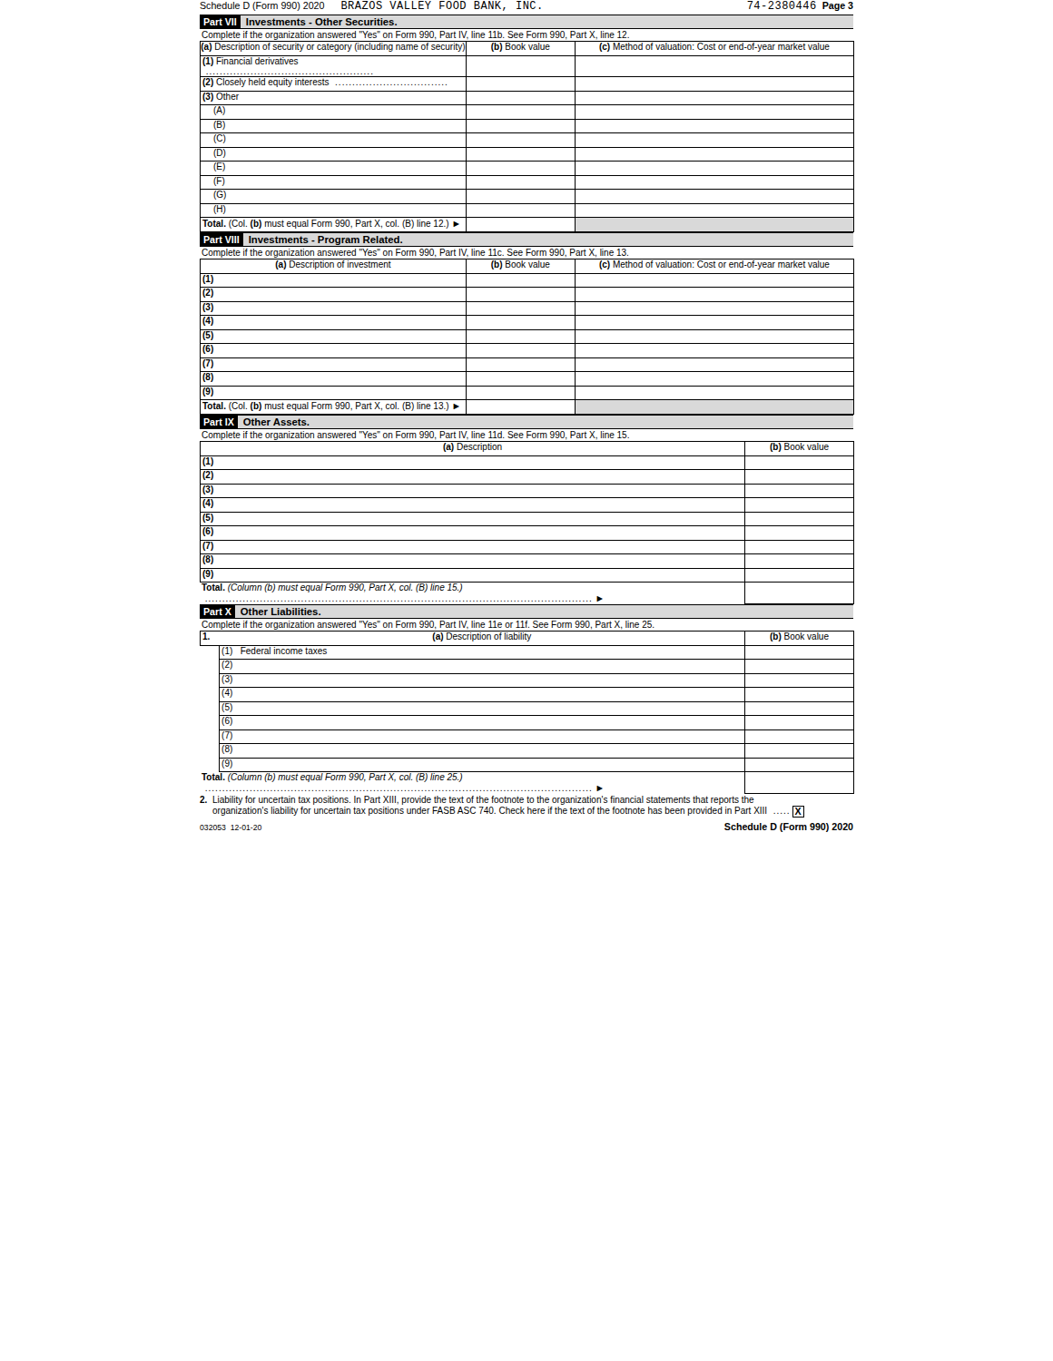Schedule D (Form 990) 2020BRAZOS VALLEY FOOD BANK, INC.
74-2380446 Page 3
Part VII
Investments - Other Securities.
Complete if the organization answered "Yes" on Form 990, Part IV, line 11b. See Form 990, Part X, line 12.
| (a) Description of security or category (including name of security) | (b) Book value | (c) Method of valuation: Cost or end-of-year market value |
| (1) Financial derivatives ................................................. | | |
| (2) Closely held equity interests ................................. | | |
| (3) Other | | |
| (A) | | |
| (B) | | |
| (C) | | |
| (D) | | |
| (E) | | |
| (F) | | |
| (G) | | |
| (H) | | |
| Total. (Col. (b) must equal Form 990, Part X, col. (B) line 12.) ► | | |
Part VIII
Investments - Program Related.
Complete if the organization answered "Yes" on Form 990, Part IV, line 11c. See Form 990, Part X, line 13.
| (a) Description of investment | (b) Book value | (c) Method of valuation: Cost or end-of-year market value |
| (1) | | |
| (2) | | |
| (3) | | |
| (4) | | |
| (5) | | |
| (6) | | |
| (7) | | |
| (8) | | |
| (9) | | |
| Total. (Col. (b) must equal Form 990, Part X, col. (B) line 13.) ► | | |
Part IX
Other Assets.
Complete if the organization answered "Yes" on Form 990, Part IV, line 11d. See Form 990, Part X, line 15.
| (a) Description | (b) Book value |
| (1) | |
| (2) | |
| (3) | |
| (4) | |
| (5) | |
| (6) | |
| (7) | |
| (8) | |
| (9) | |
| Total. (Column (b) must equal Form 990, Part X, col. (B) line 15.) ................................................................................................................. ► | |
Part X
Other Liabilities.
Complete if the organization answered "Yes" on Form 990, Part IV, line 11e or 11f. See Form 990, Part X, line 25.
| 1. | (a) Description of liability | (b) Book value |
| | (1) Federal income taxes | |
| | (2) | |
| | (3) | |
| | (4) | |
| | (5) | |
| | (6) | |
| | (7) | |
| | (8) | |
| | (9) | |
| Total. (Column (b) must equal Form 990, Part X, col. (B) line 25.) ................................................................................................................. ► | |
2. Liability for uncertain tax positions. In Part XIII, provide the text of the footnote to the organization's financial statements that reports the
organization's liability for uncertain tax positions under FASB ASC 740. Check here if the text of the footnote has been provided in Part XIII ..... X
032053 12-01-20
Schedule D (Form 990) 2020